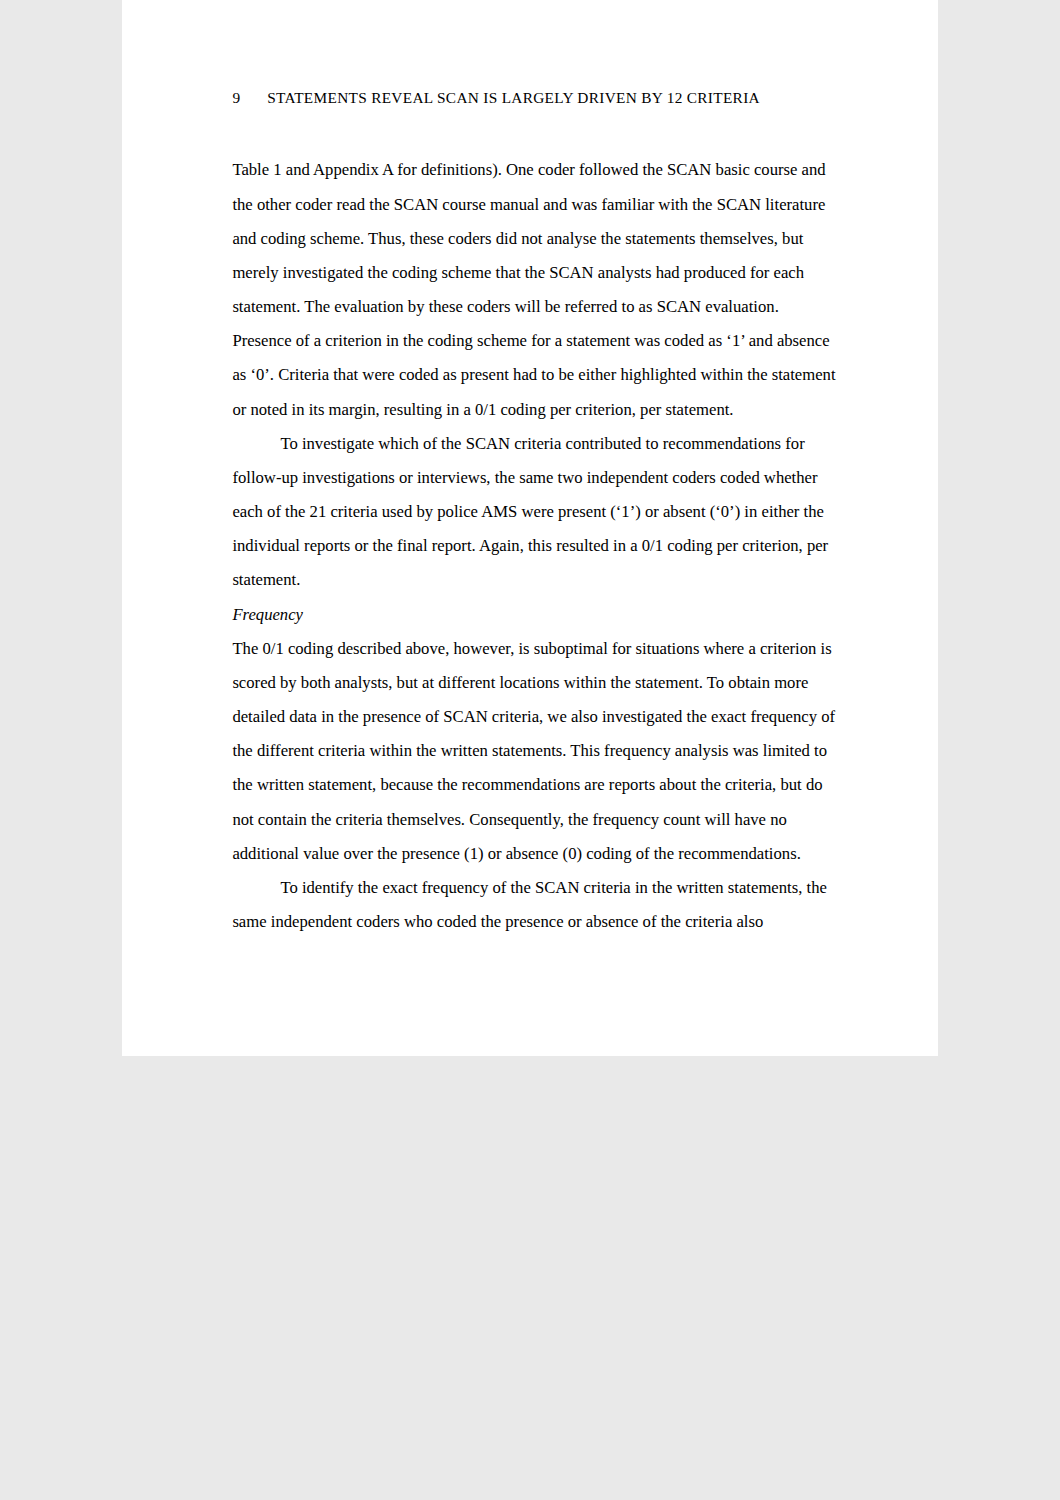9 STATEMENTS REVEAL SCAN IS LARGELY DRIVEN BY 12 CRITERIA
Table 1 and Appendix A for definitions). One coder followed the SCAN basic course and the other coder read the SCAN course manual and was familiar with the SCAN literature and coding scheme. Thus, these coders did not analyse the statements themselves, but merely investigated the coding scheme that the SCAN analysts had produced for each statement. The evaluation by these coders will be referred to as SCAN evaluation. Presence of a criterion in the coding scheme for a statement was coded as ‘1’ and absence as ‘0’. Criteria that were coded as present had to be either highlighted within the statement or noted in its margin, resulting in a 0/1 coding per criterion, per statement.
To investigate which of the SCAN criteria contributed to recommendations for follow-up investigations or interviews, the same two independent coders coded whether each of the 21 criteria used by police AMS were present (‘1’) or absent (‘0’) in either the individual reports or the final report. Again, this resulted in a 0/1 coding per criterion, per statement.
Frequency
The 0/1 coding described above, however, is suboptimal for situations where a criterion is scored by both analysts, but at different locations within the statement. To obtain more detailed data in the presence of SCAN criteria, we also investigated the exact frequency of the different criteria within the written statements. This frequency analysis was limited to the written statement, because the recommendations are reports about the criteria, but do not contain the criteria themselves. Consequently, the frequency count will have no additional value over the presence (1) or absence (0) coding of the recommendations.
To identify the exact frequency of the SCAN criteria in the written statements, the same independent coders who coded the presence or absence of the criteria also